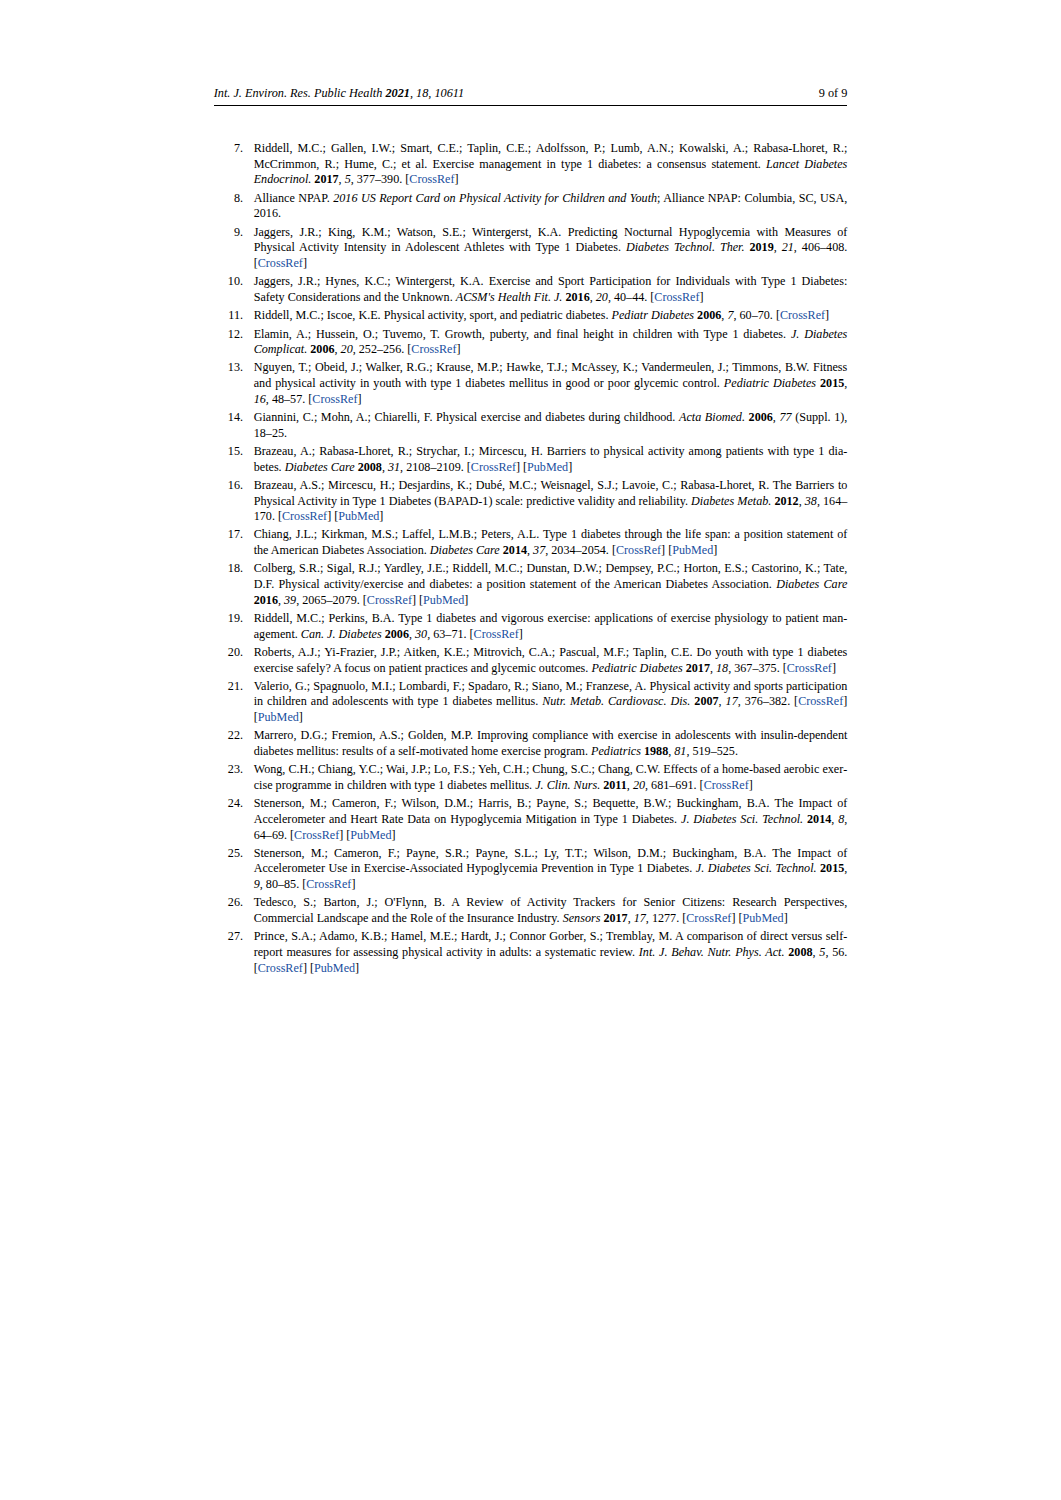Int. J. Environ. Res. Public Health 2021, 18, 10611
9 of 9
7. Riddell, M.C.; Gallen, I.W.; Smart, C.E.; Taplin, C.E.; Adolfsson, P.; Lumb, A.N.; Kowalski, A.; Rabasa-Lhoret, R.; McCrimmon, R.; Hume, C.; et al. Exercise management in type 1 diabetes: a consensus statement. Lancet Diabetes Endocrinol. 2017, 5, 377–390. [CrossRef]
8. Alliance NPAP. 2016 US Report Card on Physical Activity for Children and Youth; Alliance NPAP: Columbia, SC, USA, 2016.
9. Jaggers, J.R.; King, K.M.; Watson, S.E.; Wintergerst, K.A. Predicting Nocturnal Hypoglycemia with Measures of Physical Activity Intensity in Adolescent Athletes with Type 1 Diabetes. Diabetes Technol. Ther. 2019, 21, 406–408. [CrossRef]
10. Jaggers, J.R.; Hynes, K.C.; Wintergerst, K.A. Exercise and Sport Participation for Individuals with Type 1 Diabetes: Safety Considerations and the Unknown. ACSM's Health Fit. J. 2016, 20, 40–44. [CrossRef]
11. Riddell, M.C.; Iscoe, K.E. Physical activity, sport, and pediatric diabetes. Pediatr Diabetes 2006, 7, 60–70. [CrossRef]
12. Elamin, A.; Hussein, O.; Tuvemo, T. Growth, puberty, and final height in children with Type 1 diabetes. J. Diabetes Complicat. 2006, 20, 252–256. [CrossRef]
13. Nguyen, T.; Obeid, J.; Walker, R.G.; Krause, M.P.; Hawke, T.J.; McAssey, K.; Vandermeulen, J.; Timmons, B.W. Fitness and physical activity in youth with type 1 diabetes mellitus in good or poor glycemic control. Pediatric Diabetes 2015, 16, 48–57. [CrossRef]
14. Giannini, C.; Mohn, A.; Chiarelli, F. Physical exercise and diabetes during childhood. Acta Biomed. 2006, 77 (Suppl. 1), 18–25.
15. Brazeau, A.; Rabasa-Lhoret, R.; Strychar, I.; Mircescu, H. Barriers to physical activity among patients with type 1 diabetes. Diabetes Care 2008, 31, 2108–2109. [CrossRef] [PubMed]
16. Brazeau, A.S.; Mircescu, H.; Desjardins, K.; Dubé, M.C.; Weisnagel, S.J.; Lavoie, C.; Rabasa-Lhoret, R. The Barriers to Physical Activity in Type 1 Diabetes (BAPAD-1) scale: predictive validity and reliability. Diabetes Metab. 2012, 38, 164–170. [CrossRef] [PubMed]
17. Chiang, J.L.; Kirkman, M.S.; Laffel, L.M.B.; Peters, A.L. Type 1 diabetes through the life span: a position statement of the American Diabetes Association. Diabetes Care 2014, 37, 2034–2054. [CrossRef] [PubMed]
18. Colberg, S.R.; Sigal, R.J.; Yardley, J.E.; Riddell, M.C.; Dunstan, D.W.; Dempsey, P.C.; Horton, E.S.; Castorino, K.; Tate, D.F. Physical activity/exercise and diabetes: a position statement of the American Diabetes Association. Diabetes Care 2016, 39, 2065–2079. [CrossRef] [PubMed]
19. Riddell, M.C.; Perkins, B.A. Type 1 diabetes and vigorous exercise: applications of exercise physiology to patient management. Can. J. Diabetes 2006, 30, 63–71. [CrossRef]
20. Roberts, A.J.; Yi-Frazier, J.P.; Aitken, K.E.; Mitrovich, C.A.; Pascual, M.F.; Taplin, C.E. Do youth with type 1 diabetes exercise safely? A focus on patient practices and glycemic outcomes. Pediatric Diabetes 2017, 18, 367–375. [CrossRef]
21. Valerio, G.; Spagnuolo, M.I.; Lombardi, F.; Spadaro, R.; Siano, M.; Franzese, A. Physical activity and sports participation in children and adolescents with type 1 diabetes mellitus. Nutr. Metab. Cardiovasc. Dis. 2007, 17, 376–382. [CrossRef] [PubMed]
22. Marrero, D.G.; Fremion, A.S.; Golden, M.P. Improving compliance with exercise in adolescents with insulin-dependent diabetes mellitus: results of a self-motivated home exercise program. Pediatrics 1988, 81, 519–525.
23. Wong, C.H.; Chiang, Y.C.; Wai, J.P.; Lo, F.S.; Yeh, C.H.; Chung, S.C.; Chang, C.W. Effects of a home-based aerobic exercise programme in children with type 1 diabetes mellitus. J. Clin. Nurs. 2011, 20, 681–691. [CrossRef]
24. Stenerson, M.; Cameron, F.; Wilson, D.M.; Harris, B.; Payne, S.; Bequette, B.W.; Buckingham, B.A. The Impact of Accelerometer and Heart Rate Data on Hypoglycemia Mitigation in Type 1 Diabetes. J. Diabetes Sci. Technol. 2014, 8, 64–69. [CrossRef] [PubMed]
25. Stenerson, M.; Cameron, F.; Payne, S.R.; Payne, S.L.; Ly, T.T.; Wilson, D.M.; Buckingham, B.A. The Impact of Accelerometer Use in Exercise-Associated Hypoglycemia Prevention in Type 1 Diabetes. J. Diabetes Sci. Technol. 2015, 9, 80–85. [CrossRef]
26. Tedesco, S.; Barton, J.; O'Flynn, B. A Review of Activity Trackers for Senior Citizens: Research Perspectives, Commercial Landscape and the Role of the Insurance Industry. Sensors 2017, 17, 1277. [CrossRef] [PubMed]
27. Prince, S.A.; Adamo, K.B.; Hamel, M.E.; Hardt, J.; Connor Gorber, S.; Tremblay, M. A comparison of direct versus self-report measures for assessing physical activity in adults: a systematic review. Int. J. Behav. Nutr. Phys. Act. 2008, 5, 56. [CrossRef] [PubMed]